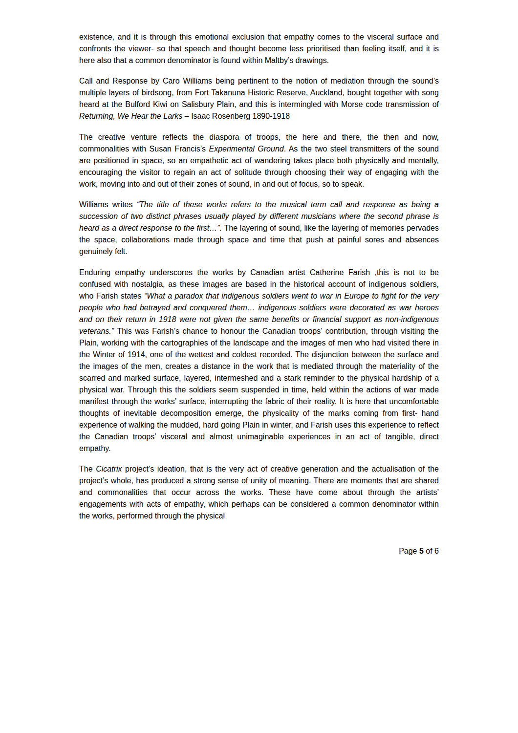existence, and it is through this emotional exclusion that empathy comes to the visceral surface and confronts the viewer- so that speech and thought become less prioritised than feeling itself, and it is here also that a common denominator is found within Maltby’s drawings.
Call and Response by Caro Williams being pertinent to the notion of mediation through the sound’s multiple layers of birdsong, from Fort Takanuna Historic Reserve, Auckland, bought together with song heard at the Bulford Kiwi on Salisbury Plain, and this is intermingled with Morse code transmission of Returning, We Hear the Larks – Isaac Rosenberg 1890-1918
The creative venture reflects the diaspora of troops, the here and there, the then and now, commonalities with Susan Francis’s Experimental Ground. As the two steel transmitters of the sound are positioned in space, so an empathetic act of wandering takes place both physically and mentally, encouraging the visitor to regain an act of solitude through choosing their way of engaging with the work, moving into and out of their zones of sound, in and out of focus, so to speak.
Williams writes “The title of these works refers to the musical term call and response as being a succession of two distinct phrases usually played by different musicians where the second phrase is heard as a direct response to the first…”. The layering of sound, like the layering of memories pervades the space, collaborations made through space and time that push at painful sores and absences genuinely felt.
Enduring empathy underscores the works by Canadian artist Catherine Farish ,this is not to be confused with nostalgia, as these images are based in the historical account of indigenous soldiers, who Farish states “What a paradox that indigenous soldiers went to war in Europe to fight for the very people who had betrayed and conquered them… indigenous soldiers were decorated as war heroes and on their return in 1918 were not given the same benefits or financial support as non-indigenous veterans.” This was Farish’s chance to honour the Canadian troops’ contribution, through visiting the Plain, working with the cartographies of the landscape and the images of men who had visited there in the Winter of 1914, one of the wettest and coldest recorded. The disjunction between the surface and the images of the men, creates a distance in the work that is mediated through the materiality of the scarred and marked surface, layered, intermeshed and a stark reminder to the physical hardship of a physical war. Through this the soldiers seem suspended in time, held within the actions of war made manifest through the works’ surface, interrupting the fabric of their reality. It is here that uncomfortable thoughts of inevitable decomposition emerge, the physicality of the marks coming from first- hand experience of walking the mudded, hard going Plain in winter, and Farish uses this experience to reflect the Canadian troops’ visceral and almost unimaginable experiences in an act of tangible, direct empathy.
The Cicatrix project’s ideation, that is the very act of creative generation and the actualisation of the project’s whole, has produced a strong sense of unity of meaning. There are moments that are shared and commonalities that occur across the works. These have come about through the artists’ engagements with acts of empathy, which perhaps can be considered a common denominator within the works, performed through the physical
Page 5 of 6